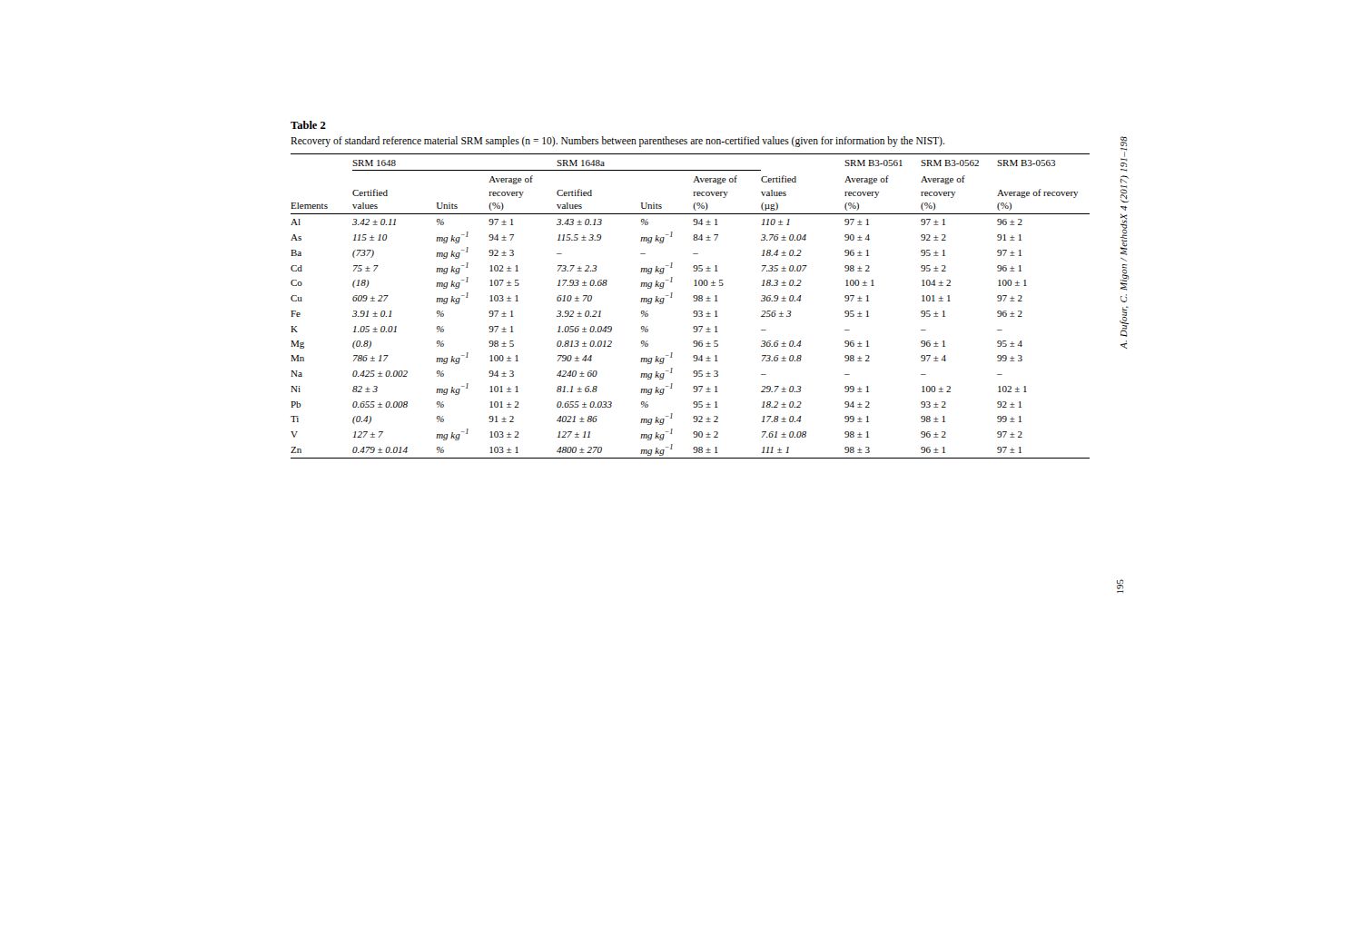Table 2
Recovery of standard reference material SRM samples (n = 10). Numbers between parentheses are non-certified values (given for information by the NIST).
| | SRM 1648 | SRM 1648a | | SRM B3-0561 | SRM B3-0562 | SRM B3-0563 |
| --- | --- | --- | --- | --- | --- | --- |
| Elements | Certified values | Units | Average of recovery (%) | Certified values | Units | Average of recovery (%) | Certified values (µg) | Average of recovery (%) | Average of recovery (%) | Average of recovery (%) |
| Al | 3.42 ± 0.11 | % | 97 ± 1 | 3.43 ± 0.13 | % | 94 ± 1 | 110 ± 1 | 97 ± 1 | 97 ± 1 | 96 ± 2 |
| As | 115 ± 10 | mg kg −1 | 94 ± 7 | 115.5 ± 3.9 | mg kg −1 | 84 ± 7 | 3.76 ± 0.04 | 90 ± 4 | 92 ± 2 | 91 ± 1 |
| Ba | (737) | mg kg −1 | 92 ± 3 | – | – | – | 18.4 ± 0.2 | 96 ± 1 | 95 ± 1 | 97 ± 1 |
| Cd | 75 ± 7 | mg kg −1 | 102 ± 1 | 73.7 ± 2.3 | mg kg −1 | 95 ± 1 | 7.35 ± 0.07 | 98 ± 2 | 95 ± 2 | 96 ± 1 |
| Co | (18) | mg kg −1 | 107 ± 5 | 17.93 ± 0.68 | mg kg −1 | 100 ± 5 | 18.3 ± 0.2 | 100 ± 1 | 104 ± 2 | 100 ± 1 |
| Cu | 609 ± 27 | mg kg −1 | 103 ± 1 | 610 ± 70 | mg kg −1 | 98 ± 1 | 36.9 ± 0.4 | 97 ± 1 | 101 ± 1 | 97 ± 2 |
| Fe | 3.91 ± 0.1 | % | 97 ± 1 | 3.92 ± 0.21 | % | 93 ± 1 | 256 ± 3 | 95 ± 1 | 95 ± 1 | 96 ± 2 |
| K | 1.05 ± 0.01 | % | 97 ± 1 | 1.056 ± 0.049 | % | 97 ± 1 | – | – | – | – |
| Mg | (0.8) | % | 98 ± 5 | 0.813 ± 0.012 | % | 96 ± 5 | 36.6 ± 0.4 | 96 ± 1 | 96 ± 1 | 95 ± 4 |
| Mn | 786 ± 17 | mg kg −1 | 100 ± 1 | 790 ± 44 | mg kg −1 | 94 ± 1 | 73.6 ± 0.8 | 98 ± 2 | 97 ± 4 | 99 ± 3 |
| Na | 0.425 ± 0.002 | % | 94 ± 3 | 4240 ± 60 | mg kg −1 | 95 ± 3 | – | – | – | – |
| Ni | 82 ± 3 | mg kg −1 | 101 ± 1 | 81.1 ± 6.8 | mg kg −1 | 97 ± 1 | 29.7 ± 0.3 | 99 ± 1 | 100 ± 2 | 102 ± 1 |
| Pb | 0.655 ± 0.008 | % | 101 ± 2 | 0.655 ± 0.033 | % | 95 ± 1 | 18.2 ± 0.2 | 94 ± 2 | 93 ± 2 | 92 ± 1 |
| Ti | (0.4) | % | 91 ± 2 | 4021 ± 86 | mg kg −1 | 92 ± 2 | 17.8 ± 0.4 | 99 ± 1 | 98 ± 1 | 99 ± 1 |
| V | 127 ± 7 | mg kg −1 | 103 ± 2 | 127 ± 11 | mg kg −1 | 90 ± 2 | 7.61 ± 0.08 | 98 ± 1 | 96 ± 2 | 97 ± 2 |
| Zn | 0.479 ± 0.014 | % | 103 ± 1 | 4800 ± 270 | mg kg −1 | 98 ± 1 | 111 ± 1 | 98 ± 3 | 96 ± 1 | 97 ± 1 |
A. Dufour, C. Migon / MethodsX 4 (2017) 191–198
195